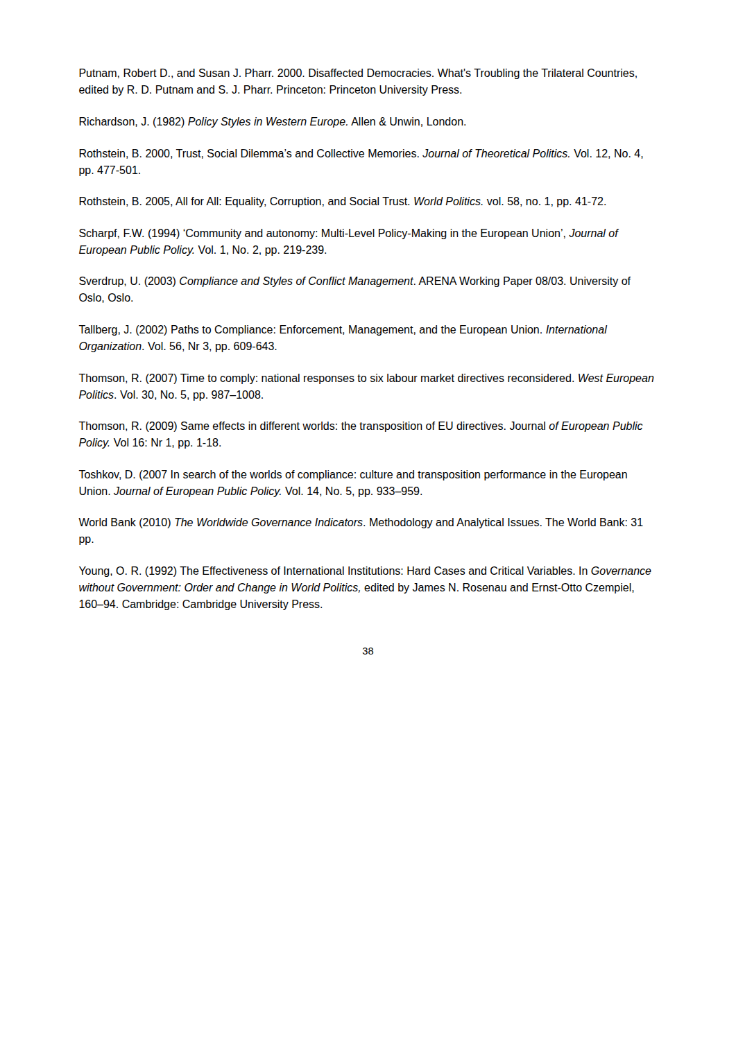Putnam, Robert D., and Susan J. Pharr. 2000. Disaffected Democracies. What's Troubling the Trilateral Countries, edited by R. D. Putnam and S. J. Pharr. Princeton: Princeton University Press.
Richardson, J. (1982) Policy Styles in Western Europe. Allen & Unwin, London.
Rothstein, B. 2000, Trust, Social Dilemma’s and Collective Memories. Journal of Theoretical Politics. Vol. 12, No. 4, pp. 477-501.
Rothstein, B. 2005, All for All: Equality, Corruption, and Social Trust. World Politics. vol. 58, no. 1, pp. 41-72.
Scharpf, F.W. (1994) ‘Community and autonomy: Multi-Level Policy-Making in the European Union’, Journal of European Public Policy. Vol. 1, No. 2, pp. 219-239.
Sverdrup, U. (2003) Compliance and Styles of Conflict Management. ARENA Working Paper 08/03. University of Oslo, Oslo.
Tallberg, J. (2002) Paths to Compliance: Enforcement, Management, and the European Union. International Organization. Vol. 56, Nr 3, pp. 609-643.
Thomson, R. (2007) Time to comply: national responses to six labour market directives reconsidered. West European Politics. Vol. 30, No. 5, pp. 987–1008.
Thomson, R. (2009) Same effects in different worlds: the transposition of EU directives. Journal of European Public Policy. Vol 16: Nr 1, pp. 1-18.
Toshkov, D. (2007 In search of the worlds of compliance: culture and transposition performance in the European Union. Journal of European Public Policy. Vol. 14, No. 5, pp. 933–959.
World Bank (2010) The Worldwide Governance Indicators. Methodology and Analytical Issues. The World Bank: 31 pp.
Young, O. R. (1992) The Effectiveness of International Institutions: Hard Cases and Critical Variables. In Governance without Government: Order and Change in World Politics, edited by James N. Rosenau and Ernst-Otto Czempiel, 160–94. Cambridge: Cambridge University Press.
38